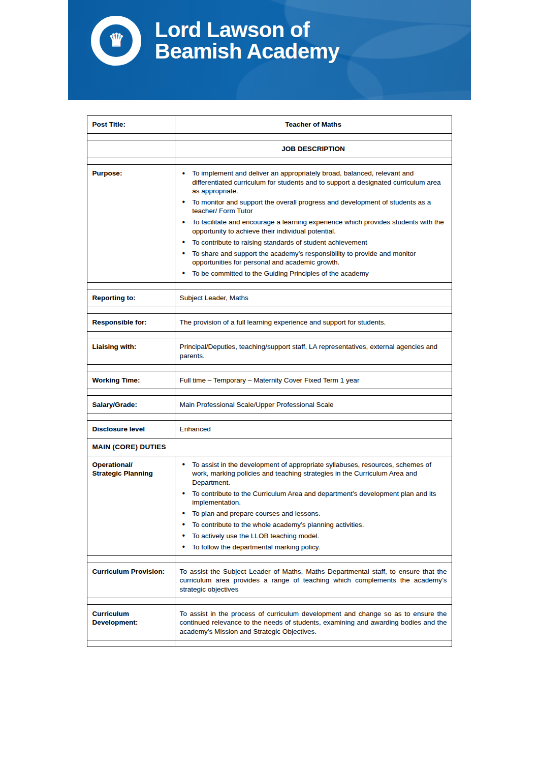♛
Lord Lawson of Beamish Academy
| Post Title: | Teacher of Maths |
| | JOB DESCRIPTION |
| Purpose: | To implement and deliver an appropriately broad, balanced, relevant and differentiated curriculum for students and to support a designated curriculum area as appropriate. To monitor and support the overall progress and development of students as a teacher/ Form Tutor To facilitate and encourage a learning experience which provides students with the opportunity to achieve their individual potential. To contribute to raising standards of student achievement To share and support the academy’s responsibility to provide and monitor opportunities for personal and academic growth. To be committed to the Guiding Principles of the academy |
| Reporting to: | Subject Leader, Maths |
| Responsible for: | The provision of a full learning experience and support for students. |
| Liaising with: | Principal/Deputies, teaching/support staff, LA representatives, external agencies and parents. |
| Working Time: | Full time – Temporary – Maternity Cover Fixed Term 1 year |
| Salary/Grade: | Main Professional Scale/Upper Professional Scale |
| Disclosure level | Enhanced |
| MAIN (CORE) DUTIES |
| Operational/ Strategic Planning | To assist in the development of appropriate syllabuses, resources, schemes of work, marking policies and teaching strategies in the Curriculum Area and Department. To contribute to the Curriculum Area and department’s development plan and its implementation. To plan and prepare courses and lessons. To contribute to the whole academy’s planning activities. To actively use the LLOB teaching model. To follow the departmental marking policy. |
| Curriculum Provision: | To assist the Subject Leader of Maths, Maths Departmental staff, to ensure that the curriculum area provides a range of teaching which complements the academy’s strategic objectives |
| Curriculum Development: | To assist in the process of curriculum development and change so as to ensure the continued relevance to the needs of students, examining and awarding bodies and the academy’s Mission and Strategic Objectives. |